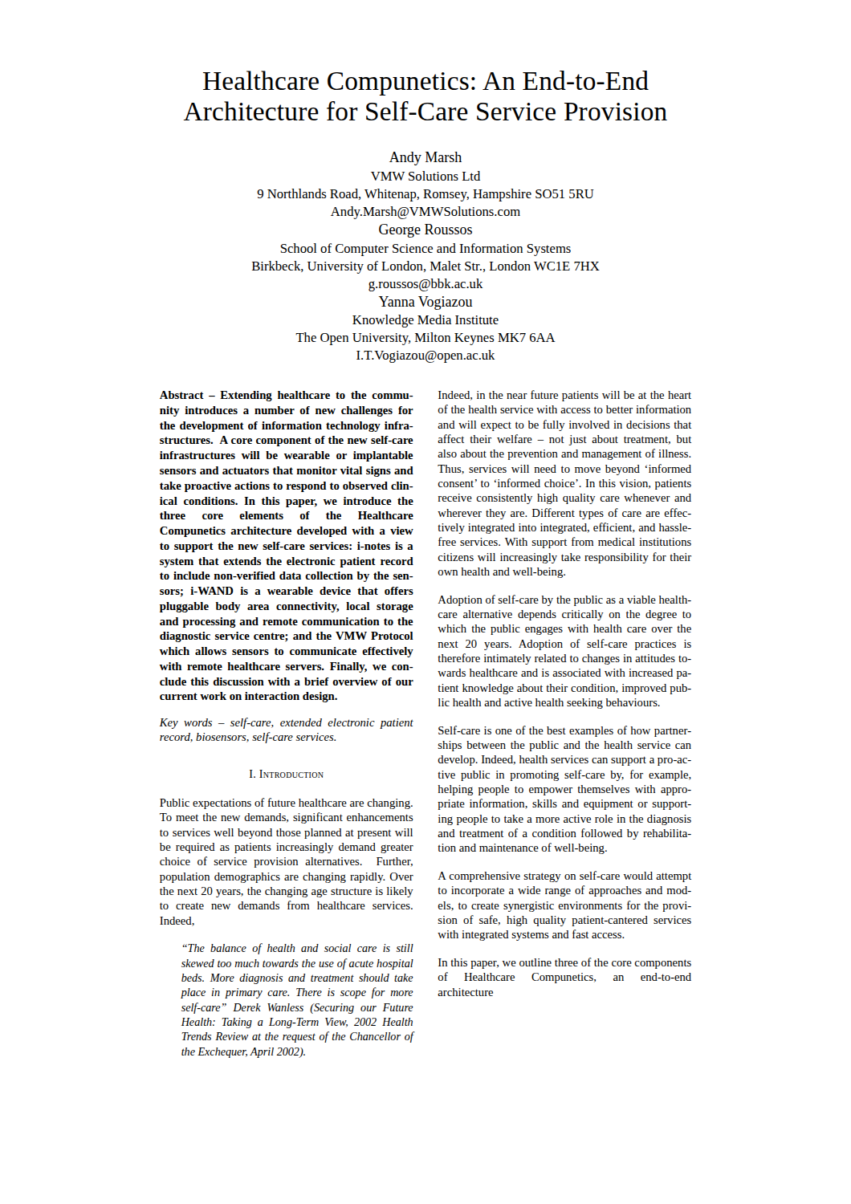Healthcare Compunetics: An End-to-End Architecture for Self-Care Service Provision
Andy Marsh
VMW Solutions Ltd
9 Northlands Road, Whitenap, Romsey, Hampshire SO51 5RU
Andy.Marsh@VMWSolutions.com
George Roussos
School of Computer Science and Information Systems
Birkbeck, University of London, Malet Str., London WC1E 7HX
g.roussos@bbk.ac.uk
Yanna Vogiazou
Knowledge Media Institute
The Open University, Milton Keynes MK7 6AA
I.T.Vogiazou@open.ac.uk
Abstract – Extending healthcare to the community introduces a number of new challenges for the development of information technology infrastructures. A core component of the new self-care infrastructures will be wearable or implantable sensors and actuators that monitor vital signs and take proactive actions to respond to observed clinical conditions. In this paper, we introduce the three core elements of the Healthcare Compunetics architecture developed with a view to support the new self-care services: i-notes is a system that extends the electronic patient record to include non-verified data collection by the sensors; i-WAND is a wearable device that offers pluggable body area connectivity, local storage and processing and remote communication to the diagnostic service centre; and the VMW Protocol which allows sensors to communicate effectively with remote healthcare servers. Finally, we conclude this discussion with a brief overview of our current work on interaction design.
Key words – self-care, extended electronic patient record, biosensors, self-care services.
I. Introduction
Public expectations of future healthcare are changing. To meet the new demands, significant enhancements to services well beyond those planned at present will be required as patients increasingly demand greater choice of service provision alternatives. Further, population demographics are changing rapidly. Over the next 20 years, the changing age structure is likely to create new demands from healthcare services. Indeed,
“The balance of health and social care is still skewed too much towards the use of acute hospital beds. More diagnosis and treatment should take place in primary care. There is scope for more self-care” Derek Wanless (Securing our Future Health: Taking a Long-Term View, 2002 Health Trends Review at the request of the Chancellor of the Exchequer, April 2002).
Indeed, in the near future patients will be at the heart of the health service with access to better information and will expect to be fully involved in decisions that affect their welfare – not just about treatment, but also about the prevention and management of illness. Thus, services will need to move beyond ‘informed consent’ to ‘informed choice’. In this vision, patients receive consistently high quality care whenever and wherever they are. Different types of care are effectively integrated into integrated, efficient, and hassle-free services. With support from medical institutions citizens will increasingly take responsibility for their own health and well-being.
Adoption of self-care by the public as a viable healthcare alternative depends critically on the degree to which the public engages with health care over the next 20 years. Adoption of self-care practices is therefore intimately related to changes in attitudes towards healthcare and is associated with increased patient knowledge about their condition, improved public health and active health seeking behaviours.
Self-care is one of the best examples of how partnerships between the public and the health service can develop. Indeed, health services can support a pro-active public in promoting self-care by, for example, helping people to empower themselves with appropriate information, skills and equipment or supporting people to take a more active role in the diagnosis and treatment of a condition followed by rehabilitation and maintenance of well-being.
A comprehensive strategy on self-care would attempt to incorporate a wide range of approaches and models, to create synergistic environments for the provision of safe, high quality patient-cantered services with integrated systems and fast access.
In this paper, we outline three of the core components of Healthcare Compunetics, an end-to-end architecture